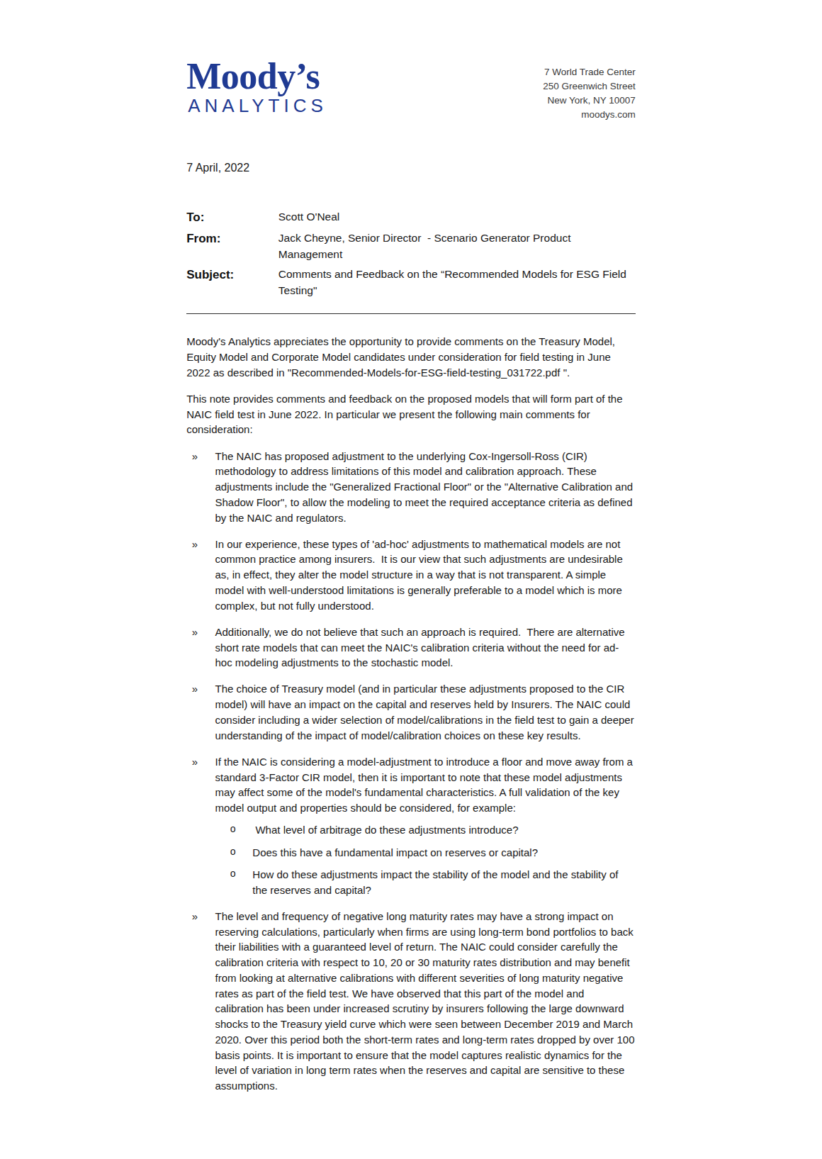Moody’s
ANALYTICS
7 World Trade Center
250 Greenwich Street
New York, NY 10007
moodys.com
7 April, 2022
| To: | Scott O'Neal |
| From: | Jack Cheyne, Senior Director - Scenario Generator Product Management |
| Subject: | Comments and Feedback on the “Recommended Models for ESG Field Testing" |
Moody's Analytics appreciates the opportunity to provide comments on the Treasury Model, Equity Model and Corporate Model candidates under consideration for field testing in June 2022 as described in "Recommended-Models-for-ESG-field-testing_031722.pdf ".
This note provides comments and feedback on the proposed models that will form part of the NAIC field test in June 2022. In particular we present the following main comments for consideration:
The NAIC has proposed adjustment to the underlying Cox-Ingersoll-Ross (CIR) methodology to address limitations of this model and calibration approach. These adjustments include the "Generalized Fractional Floor" or the "Alternative Calibration and Shadow Floor", to allow the modeling to meet the required acceptance criteria as defined by the NAIC and regulators.
In our experience, these types of 'ad-hoc' adjustments to mathematical models are not common practice among insurers. It is our view that such adjustments are undesirable as, in effect, they alter the model structure in a way that is not transparent. A simple model with well-understood limitations is generally preferable to a model which is more complex, but not fully understood.
Additionally, we do not believe that such an approach is required. There are alternative short rate models that can meet the NAIC's calibration criteria without the need for ad-hoc modeling adjustments to the stochastic model.
The choice of Treasury model (and in particular these adjustments proposed to the CIR model) will have an impact on the capital and reserves held by Insurers. The NAIC could consider including a wider selection of model/calibrations in the field test to gain a deeper understanding of the impact of model/calibration choices on these key results.
If the NAIC is considering a model-adjustment to introduce a floor and move away from a standard 3-Factor CIR model, then it is important to note that these model adjustments may affect some of the model's fundamental characteristics. A full validation of the key model output and properties should be considered, for example:
What level of arbitrage do these adjustments introduce?
Does this have a fundamental impact on reserves or capital?
How do these adjustments impact the stability of the model and the stability of the reserves and capital?
The level and frequency of negative long maturity rates may have a strong impact on reserving calculations, particularly when firms are using long-term bond portfolios to back their liabilities with a guaranteed level of return. The NAIC could consider carefully the calibration criteria with respect to 10, 20 or 30 maturity rates distribution and may benefit from looking at alternative calibrations with different severities of long maturity negative rates as part of the field test. We have observed that this part of the model and calibration has been under increased scrutiny by insurers following the large downward shocks to the Treasury yield curve which were seen between December 2019 and March 2020. Over this period both the short-term rates and long-term rates dropped by over 100 basis points. It is important to ensure that the model captures realistic dynamics for the level of variation in long term rates when the reserves and capital are sensitive to these assumptions.